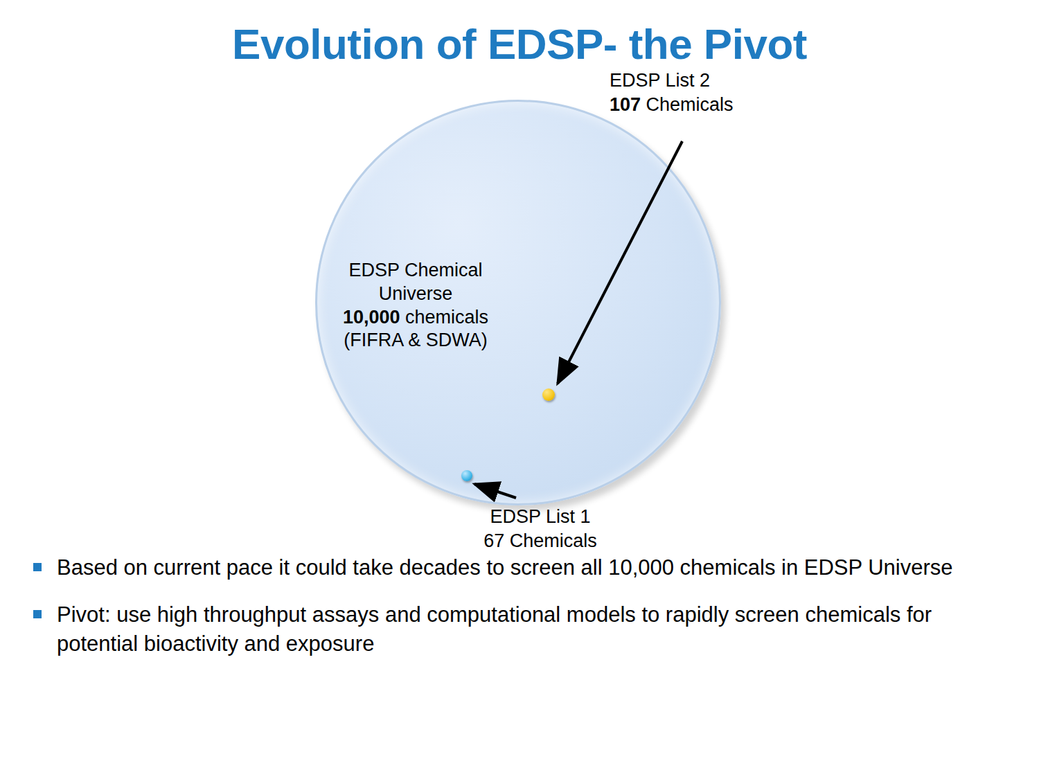Evolution of EDSP- the Pivot
EDSP Chemical
Universe
10,000 chemicals
(FIFRA & SDWA)
EDSP List 2
107 Chemicals
EDSP List 1
67 Chemicals
Based on current pace it could take decades to screen all 10,000 chemicals in EDSP Universe
Pivot: use high throughput assays and computational models to rapidly screen chemicals for potential bioactivity and exposure